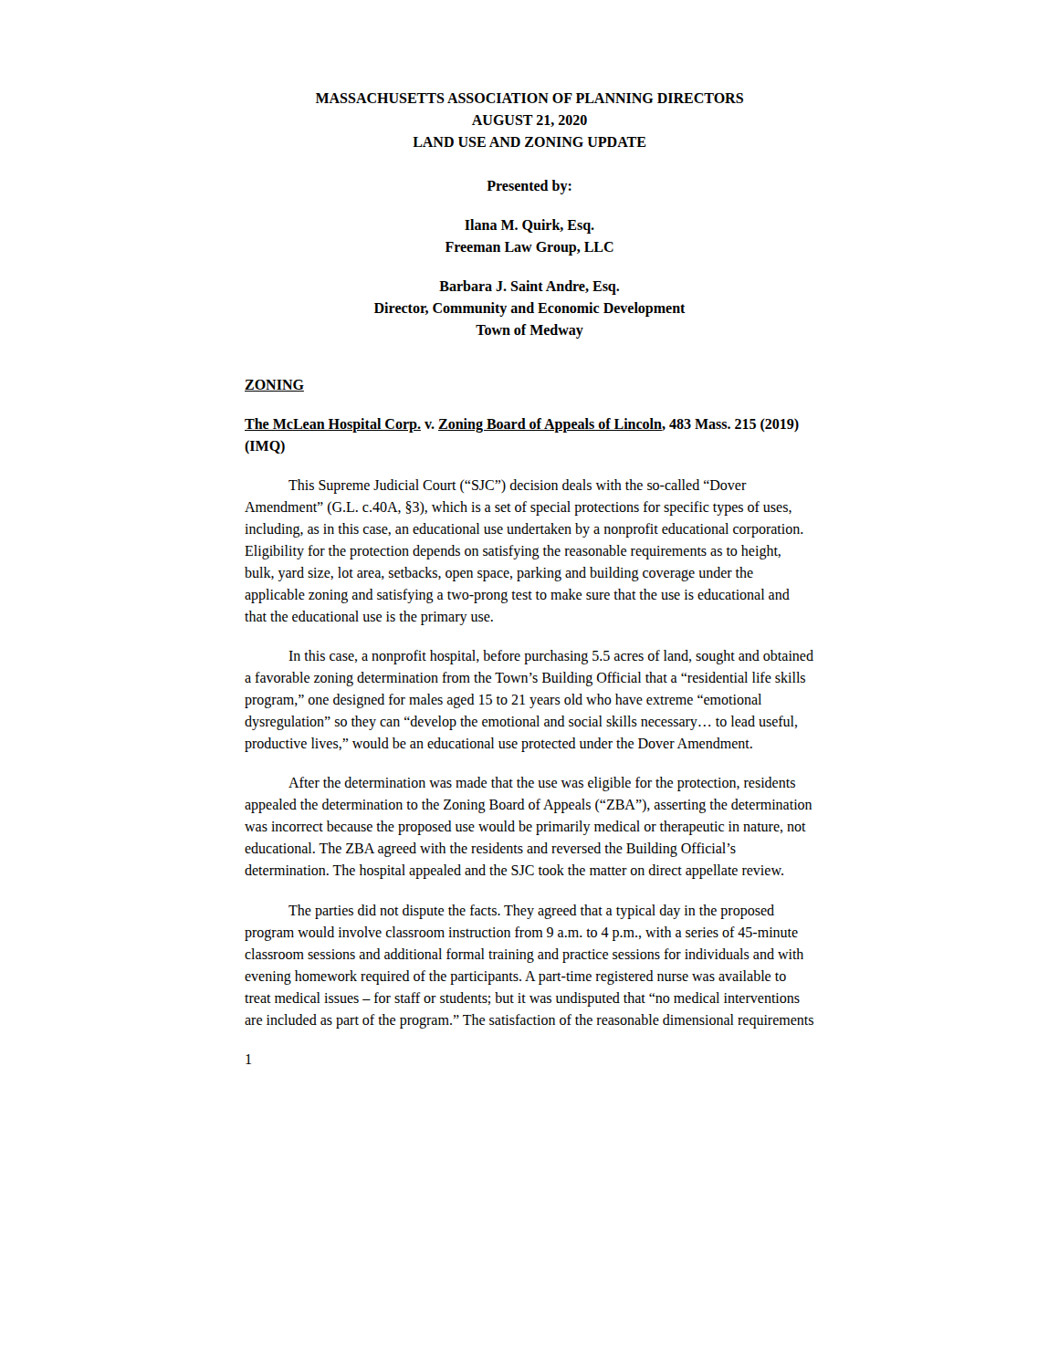Massachusetts Association of Planning Directors
August 21, 2020
Land Use and Zoning Update
Presented by:
Ilana M. Quirk, Esq.
Freeman Law Group, LLC
Barbara J. Saint Andre, Esq.
Director, Community and Economic Development
Town of Medway
ZONING
The McLean Hospital Corp. v. Zoning Board of Appeals of Lincoln, 483 Mass. 215 (2019) (IMQ)
This Supreme Judicial Court (“SJC”) decision deals with the so-called “Dover Amendment” (G.L. c.40A, §3), which is a set of special protections for specific types of uses, including, as in this case, an educational use undertaken by a nonprofit educational corporation. Eligibility for the protection depends on satisfying the reasonable requirements as to height, bulk, yard size, lot area, setbacks, open space, parking and building coverage under the applicable zoning and satisfying a two-prong test to make sure that the use is educational and that the educational use is the primary use.
In this case, a nonprofit hospital, before purchasing 5.5 acres of land, sought and obtained a favorable zoning determination from the Town’s Building Official that a “residential life skills program,” one designed for males aged 15 to 21 years old who have extreme “emotional dysregulation” so they can “develop the emotional and social skills necessary… to lead useful, productive lives,” would be an educational use protected under the Dover Amendment.
After the determination was made that the use was eligible for the protection, residents appealed the determination to the Zoning Board of Appeals (“ZBA”), asserting the determination was incorrect because the proposed use would be primarily medical or therapeutic in nature, not educational. The ZBA agreed with the residents and reversed the Building Official’s determination. The hospital appealed and the SJC took the matter on direct appellate review.
The parties did not dispute the facts. They agreed that a typical day in the proposed program would involve classroom instruction from 9 a.m. to 4 p.m., with a series of 45-minute classroom sessions and additional formal training and practice sessions for individuals and with evening homework required of the participants. A part-time registered nurse was available to treat medical issues – for staff or students; but it was undisputed that “no medical interventions are included as part of the program.” The satisfaction of the reasonable dimensional requirements
1